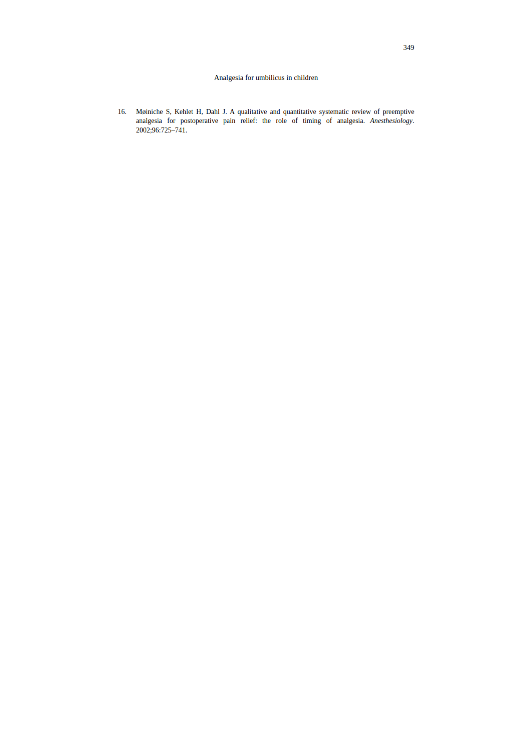349
Analgesia for umbilicus in children
16. Møiniche S, Kehlet H, Dahl J. A qualitative and quantitative systematic review of preemptive analgesia for postoperative pain relief: the role of timing of analgesia. Anesthesiology. 2002;96:725–741.